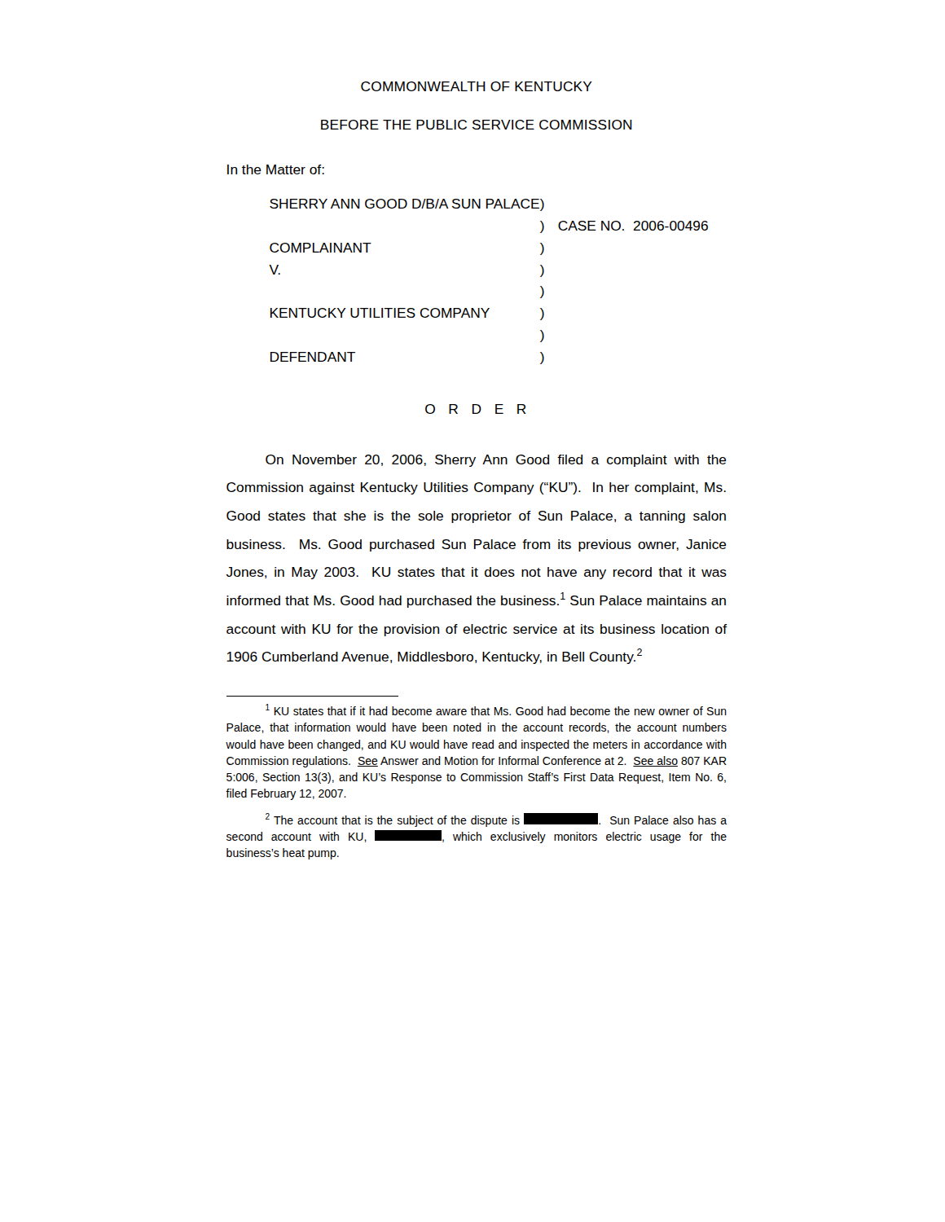COMMONWEALTH OF KENTUCKY
BEFORE THE PUBLIC SERVICE COMMISSION
In the Matter of:
| SHERRY ANN GOOD D/B/A SUN PALACE | ) | |
| | ) | CASE NO. 2006-00496 |
| COMPLAINANT | ) | |
| V. | ) | |
| | ) | |
| KENTUCKY UTILITIES COMPANY | ) | |
| | ) | |
| DEFENDANT | ) | |
O R D E R
On November 20, 2006, Sherry Ann Good filed a complaint with the Commission against Kentucky Utilities Company (“KU”). In her complaint, Ms. Good states that she is the sole proprietor of Sun Palace, a tanning salon business. Ms. Good purchased Sun Palace from its previous owner, Janice Jones, in May 2003. KU states that it does not have any record that it was informed that Ms. Good had purchased the business.1 Sun Palace maintains an account with KU for the provision of electric service at its business location of 1906 Cumberland Avenue, Middlesboro, Kentucky, in Bell County.2
1 KU states that if it had become aware that Ms. Good had become the new owner of Sun Palace, that information would have been noted in the account records, the account numbers would have been changed, and KU would have read and inspected the meters in accordance with Commission regulations. See Answer and Motion for Informal Conference at 2. See also 807 KAR 5:006, Section 13(3), and KU’s Response to Commission Staff’s First Data Request, Item No. 6, filed February 12, 2007.
2 The account that is the subject of the dispute is . Sun Palace also has a second account with KU, , which exclusively monitors electric usage for the business’s heat pump.